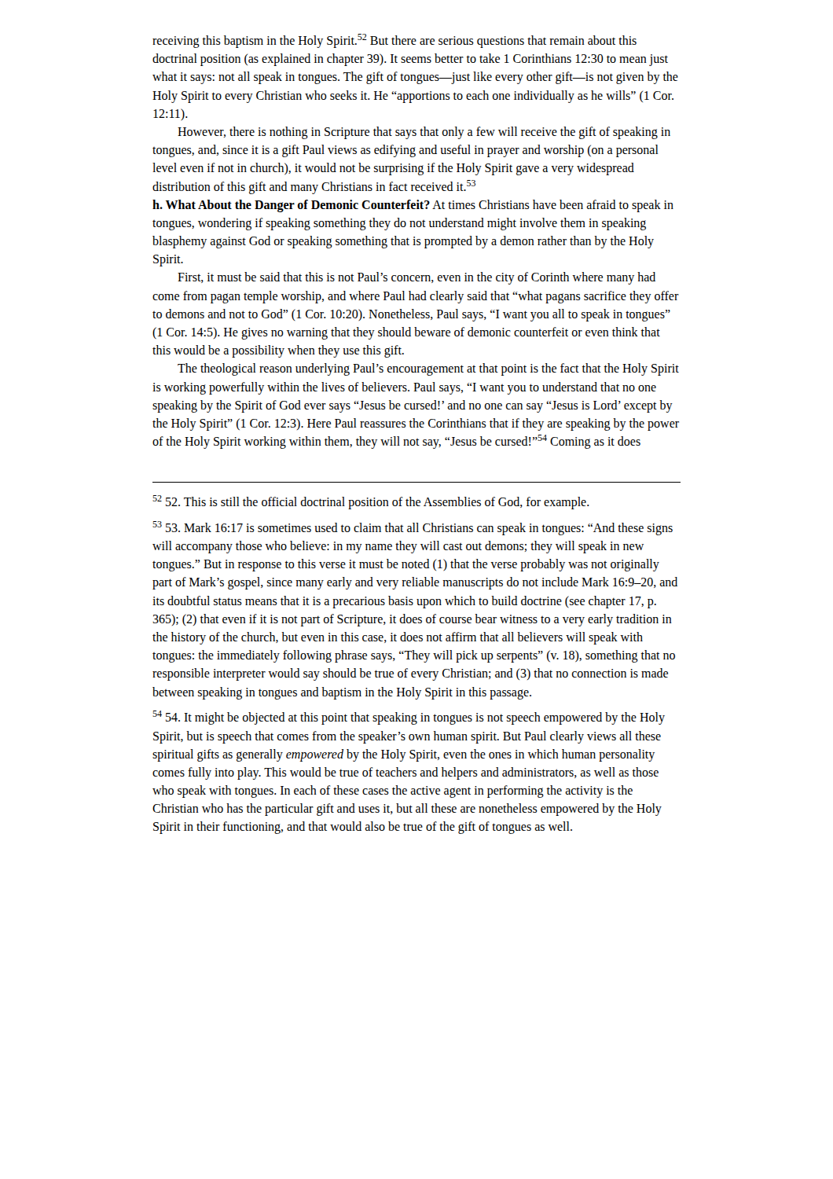receiving this baptism in the Holy Spirit.52 But there are serious questions that remain about this doctrinal position (as explained in chapter 39). It seems better to take 1 Corinthians 12:30 to mean just what it says: not all speak in tongues. The gift of tongues—just like every other gift—is not given by the Holy Spirit to every Christian who seeks it. He “apportions to each one individually as he wills” (1 Cor. 12:11).
However, there is nothing in Scripture that says that only a few will receive the gift of speaking in tongues, and, since it is a gift Paul views as edifying and useful in prayer and worship (on a personal level even if not in church), it would not be surprising if the Holy Spirit gave a very widespread distribution of this gift and many Christians in fact received it.53
h. What About the Danger of Demonic Counterfeit? At times Christians have been afraid to speak in tongues, wondering if speaking something they do not understand might involve them in speaking blasphemy against God or speaking something that is prompted by a demon rather than by the Holy Spirit.
First, it must be said that this is not Paul’s concern, even in the city of Corinth where many had come from pagan temple worship, and where Paul had clearly said that “what pagans sacrifice they offer to demons and not to God” (1 Cor. 10:20). Nonetheless, Paul says, “I want you all to speak in tongues” (1 Cor. 14:5). He gives no warning that they should beware of demonic counterfeit or even think that this would be a possibility when they use this gift.
The theological reason underlying Paul’s encouragement at that point is the fact that the Holy Spirit is working powerfully within the lives of believers. Paul says, “I want you to understand that no one speaking by the Spirit of God ever says “Jesus be cursed!’ and no one can say “Jesus is Lord’ except by the Holy Spirit” (1 Cor. 12:3). Here Paul reassures the Corinthians that if they are speaking by the power of the Holy Spirit working within them, they will not say, “Jesus be cursed!”54 Coming as it does
52 52. This is still the official doctrinal position of the Assemblies of God, for example.
53 53. Mark 16:17 is sometimes used to claim that all Christians can speak in tongues: “And these signs will accompany those who believe: in my name they will cast out demons; they will speak in new tongues.” But in response to this verse it must be noted (1) that the verse probably was not originally part of Mark’s gospel, since many early and very reliable manuscripts do not include Mark 16:9–20, and its doubtful status means that it is a precarious basis upon which to build doctrine (see chapter 17, p. 365); (2) that even if it is not part of Scripture, it does of course bear witness to a very early tradition in the history of the church, but even in this case, it does not affirm that all believers will speak with tongues: the immediately following phrase says, “They will pick up serpents” (v. 18), something that no responsible interpreter would say should be true of every Christian; and (3) that no connection is made between speaking in tongues and baptism in the Holy Spirit in this passage.
54 54. It might be objected at this point that speaking in tongues is not speech empowered by the Holy Spirit, but is speech that comes from the speaker’s own human spirit. But Paul clearly views all these spiritual gifts as generally empowered by the Holy Spirit, even the ones in which human personality comes fully into play. This would be true of teachers and helpers and administrators, as well as those who speak with tongues. In each of these cases the active agent in performing the activity is the Christian who has the particular gift and uses it, but all these are nonetheless empowered by the Holy Spirit in their functioning, and that would also be true of the gift of tongues as well.